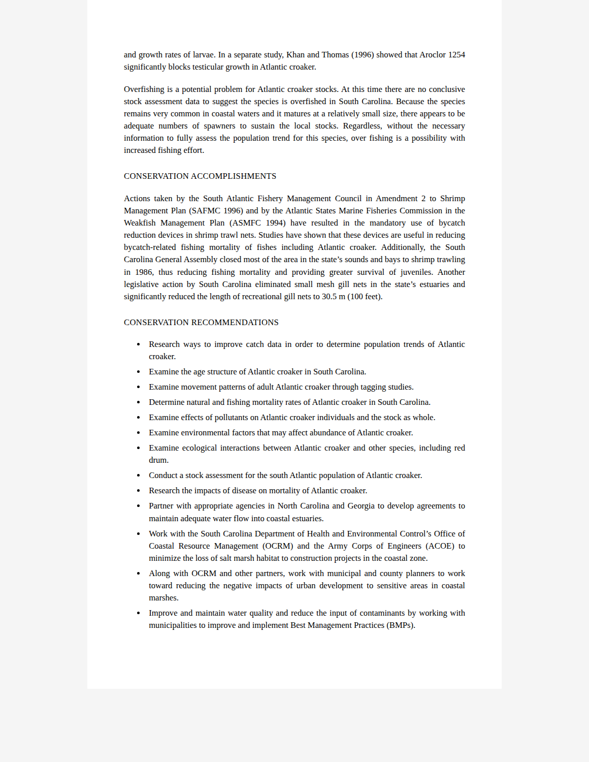and growth rates of larvae. In a separate study, Khan and Thomas (1996) showed that Aroclor 1254 significantly blocks testicular growth in Atlantic croaker.
Overfishing is a potential problem for Atlantic croaker stocks. At this time there are no conclusive stock assessment data to suggest the species is overfished in South Carolina. Because the species remains very common in coastal waters and it matures at a relatively small size, there appears to be adequate numbers of spawners to sustain the local stocks. Regardless, without the necessary information to fully assess the population trend for this species, over fishing is a possibility with increased fishing effort.
Conservation Accomplishments
Actions taken by the South Atlantic Fishery Management Council in Amendment 2 to Shrimp Management Plan (SAFMC 1996) and by the Atlantic States Marine Fisheries Commission in the Weakfish Management Plan (ASMFC 1994) have resulted in the mandatory use of bycatch reduction devices in shrimp trawl nets. Studies have shown that these devices are useful in reducing bycatch-related fishing mortality of fishes including Atlantic croaker. Additionally, the South Carolina General Assembly closed most of the area in the state’s sounds and bays to shrimp trawling in 1986, thus reducing fishing mortality and providing greater survival of juveniles. Another legislative action by South Carolina eliminated small mesh gill nets in the state’s estuaries and significantly reduced the length of recreational gill nets to 30.5 m (100 feet).
Conservation Recommendations
Research ways to improve catch data in order to determine population trends of Atlantic croaker.
Examine the age structure of Atlantic croaker in South Carolina.
Examine movement patterns of adult Atlantic croaker through tagging studies.
Determine natural and fishing mortality rates of Atlantic croaker in South Carolina.
Examine effects of pollutants on Atlantic croaker individuals and the stock as whole.
Examine environmental factors that may affect abundance of Atlantic croaker.
Examine ecological interactions between Atlantic croaker and other species, including red drum.
Conduct a stock assessment for the south Atlantic population of Atlantic croaker.
Research the impacts of disease on mortality of Atlantic croaker.
Partner with appropriate agencies in North Carolina and Georgia to develop agreements to maintain adequate water flow into coastal estuaries.
Work with the South Carolina Department of Health and Environmental Control’s Office of Coastal Resource Management (OCRM) and the Army Corps of Engineers (ACOE) to minimize the loss of salt marsh habitat to construction projects in the coastal zone.
Along with OCRM and other partners, work with municipal and county planners to work toward reducing the negative impacts of urban development to sensitive areas in coastal marshes.
Improve and maintain water quality and reduce the input of contaminants by working with municipalities to improve and implement Best Management Practices (BMPs).